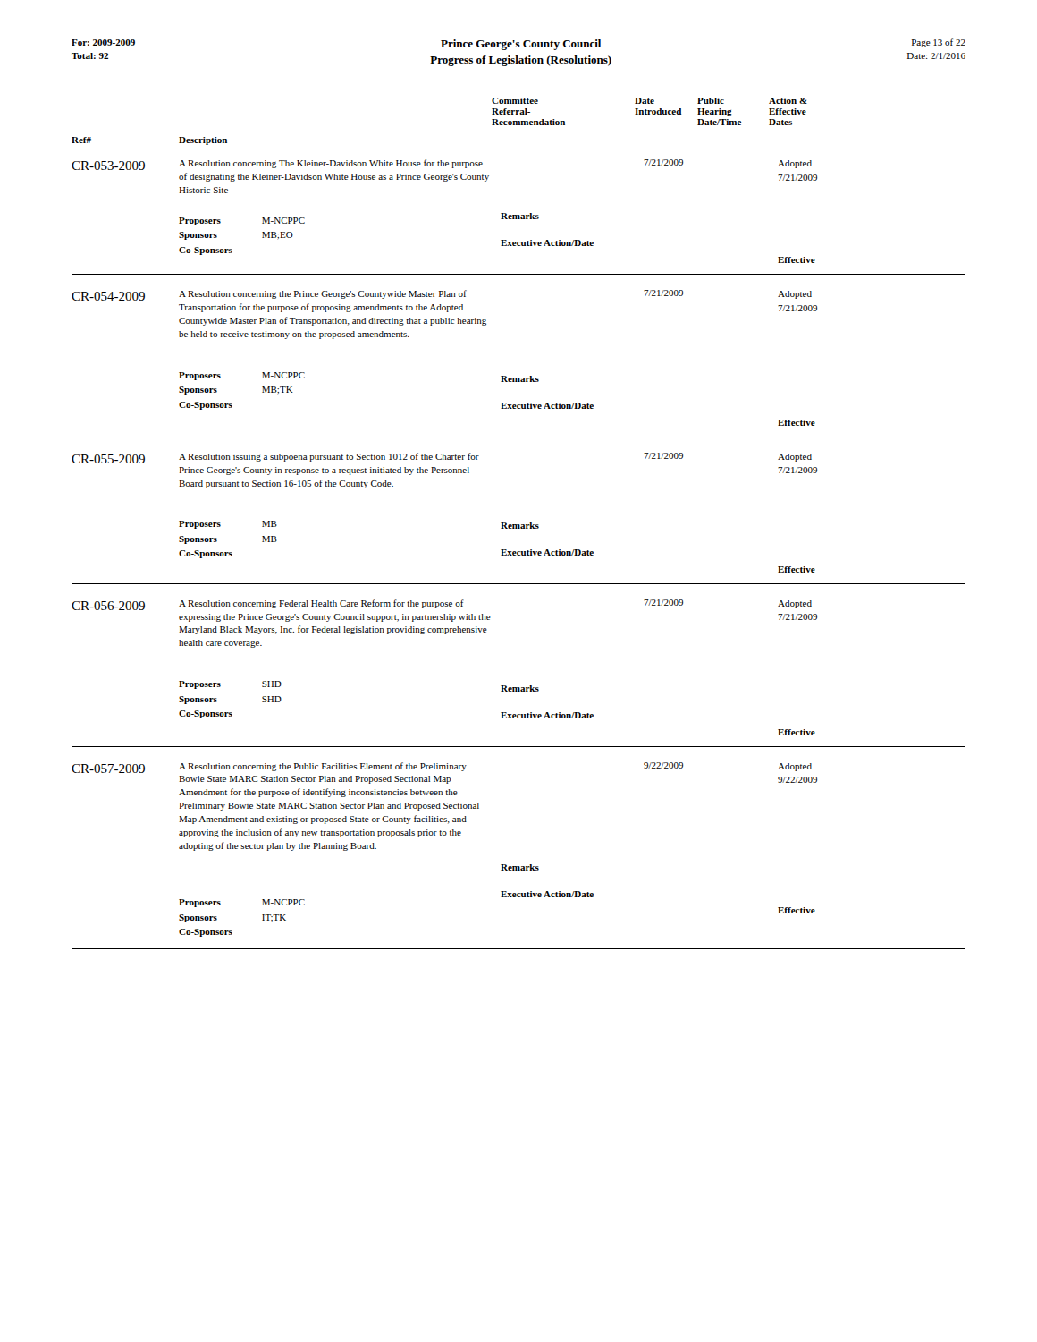For: 2009-2009
Total: 92
Prince George's County Council
Progress of Legislation (Resolutions)
Page 13 of 22
Date: 2/1/2016
Committee
Referral-
Recommendation
Date
Introduced
Public
Hearing
Date/Time
Action &
Effective
Dates
Ref#
Description
CR-053-2009
A Resolution concerning The Kleiner-Davidson White House for the purpose of designating the Kleiner-Davidson White House as a Prince George's County Historic Site
Proposers M-NCPPC
Sponsors MB;EO
Co-Sponsors
Remarks
Executive Action/Date
7/21/2009
Adopted
7/21/2009
Effective
CR-054-2009
A Resolution concerning the Prince George's Countywide Master Plan of Transportation for the purpose of proposing amendments to the Adopted Countywide Master Plan of Transportation, and directing that a public hearing be held to receive testimony on the proposed amendments.
Proposers M-NCPPC
Sponsors MB;TK
Co-Sponsors
Remarks
Executive Action/Date
7/21/2009
Adopted
7/21/2009
Effective
CR-055-2009
A Resolution issuing a subpoena pursuant to Section 1012 of the Charter for Prince George's County in response to a request initiated by the Personnel Board pursuant to Section 16-105 of the County Code.
Proposers MB
Sponsors MB
Co-Sponsors
Remarks
Executive Action/Date
7/21/2009
Adopted
7/21/2009
Effective
CR-056-2009
A Resolution concerning Federal Health Care Reform for the purpose of expressing the Prince George's County Council support, in partnership with the Maryland Black Mayors, Inc. for Federal legislation providing comprehensive health care coverage.
Proposers SHD
Sponsors SHD
Co-Sponsors
Remarks
Executive Action/Date
7/21/2009
Adopted
7/21/2009
Effective
CR-057-2009
A Resolution concerning the Public Facilities Element of the Preliminary Bowie State MARC Station Sector Plan and Proposed Sectional Map Amendment for the purpose of identifying inconsistencies between the Preliminary Bowie State MARC Station Sector Plan and Proposed Sectional Map Amendment and existing or proposed State or County facilities, and approving the inclusion of any new transportation proposals prior to the adopting of the sector plan by the Planning Board.
Proposers M-NCPPC
Sponsors IT;TK
Co-Sponsors
Remarks
Executive Action/Date
9/22/2009
Adopted
9/22/2009
Effective